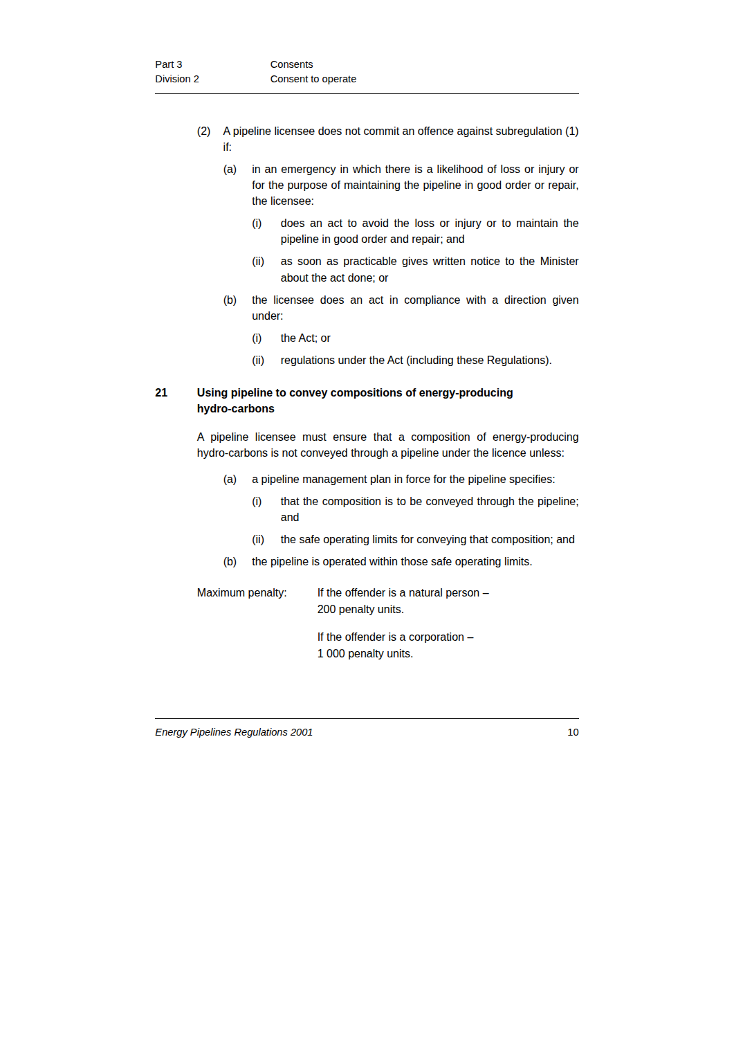Part 3
Division 2
Consents
Consent to operate
(2)
A pipeline licensee does not commit an offence against subregulation (1) if:
(a)
in an emergency in which there is a likelihood of loss or injury or for the purpose of maintaining the pipeline in good order or repair, the licensee:
(i)
does an act to avoid the loss or injury or to maintain the pipeline in good order and repair; and
(ii)
as soon as practicable gives written notice to the Minister about the act done; or
(b)
the licensee does an act in compliance with a direction given under:
(i)
the Act; or
(ii)
regulations under the Act (including these Regulations).
21
Using pipeline to convey compositions of energy-producing hydro-carbons
A pipeline licensee must ensure that a composition of energy-producing hydro-carbons is not conveyed through a pipeline under the licence unless:
(a)
a pipeline management plan in force for the pipeline specifies:
(i)
that the composition is to be conveyed through the pipeline; and
(ii)
the safe operating limits for conveying that composition; and
(b)
the pipeline is operated within those safe operating limits.
Maximum penalty:
If the offender is a natural person –
200 penalty units.
If the offender is a corporation –
1 000 penalty units.
Energy Pipelines Regulations 2001
10